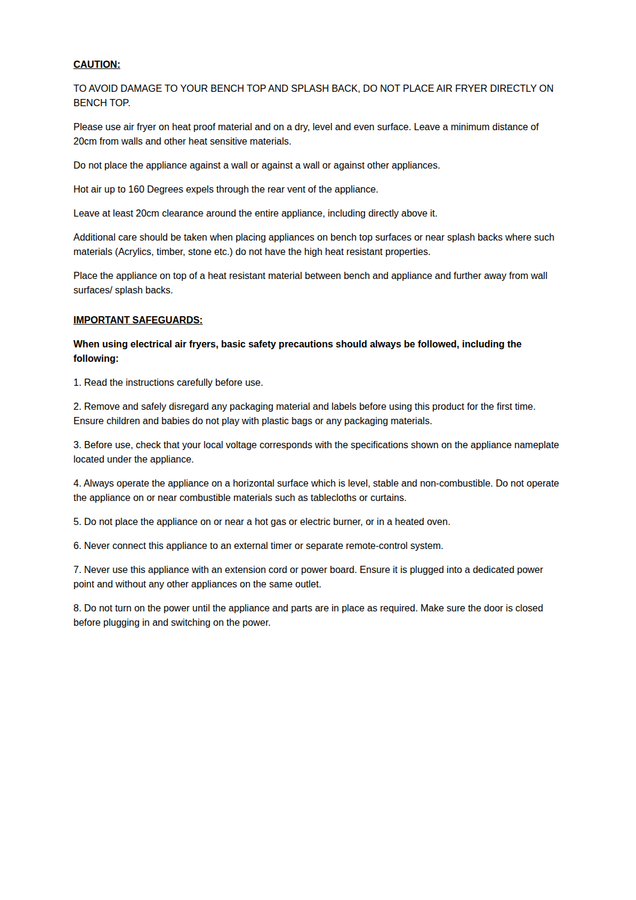CAUTION:
TO AVOID DAMAGE TO YOUR BENCH TOP AND SPLASH BACK, DO NOT PLACE AIR FRYER DIRECTLY ON BENCH TOP.
Please use air fryer on heat proof material and on a dry, level and even surface. Leave a minimum distance of 20cm from walls and other heat sensitive materials.
Do not place the appliance against a wall or against a wall or against other appliances.
Hot air up to 160 Degrees expels through the rear vent of the appliance.
Leave at least 20cm clearance around the entire appliance, including directly above it.
Additional care should be taken when placing appliances on bench top surfaces or near splash backs where such materials (Acrylics, timber, stone etc.) do not have the high heat resistant properties.
Place the appliance on top of a heat resistant material between bench and appliance and further away from wall surfaces/ splash backs.
IMPORTANT SAFEGUARDS:
When using electrical air fryers, basic safety precautions should always be followed, including the following:
1. Read the instructions carefully before use.
2. Remove and safely disregard any packaging material and labels before using this product for the first time. Ensure children and babies do not play with plastic bags or any packaging materials.
3. Before use, check that your local voltage corresponds with the specifications shown on the appliance nameplate located under the appliance.
4. Always operate the appliance on a horizontal surface which is level, stable and non-combustible. Do not operate the appliance on or near combustible materials such as tablecloths or curtains.
5. Do not place the appliance on or near a hot gas or electric burner, or in a heated oven.
6. Never connect this appliance to an external timer or separate remote-control system.
7. Never use this appliance with an extension cord or power board. Ensure it is plugged into a dedicated power point and without any other appliances on the same outlet.
8. Do not turn on the power until the appliance and parts are in place as required. Make sure the door is closed before plugging in and switching on the power.